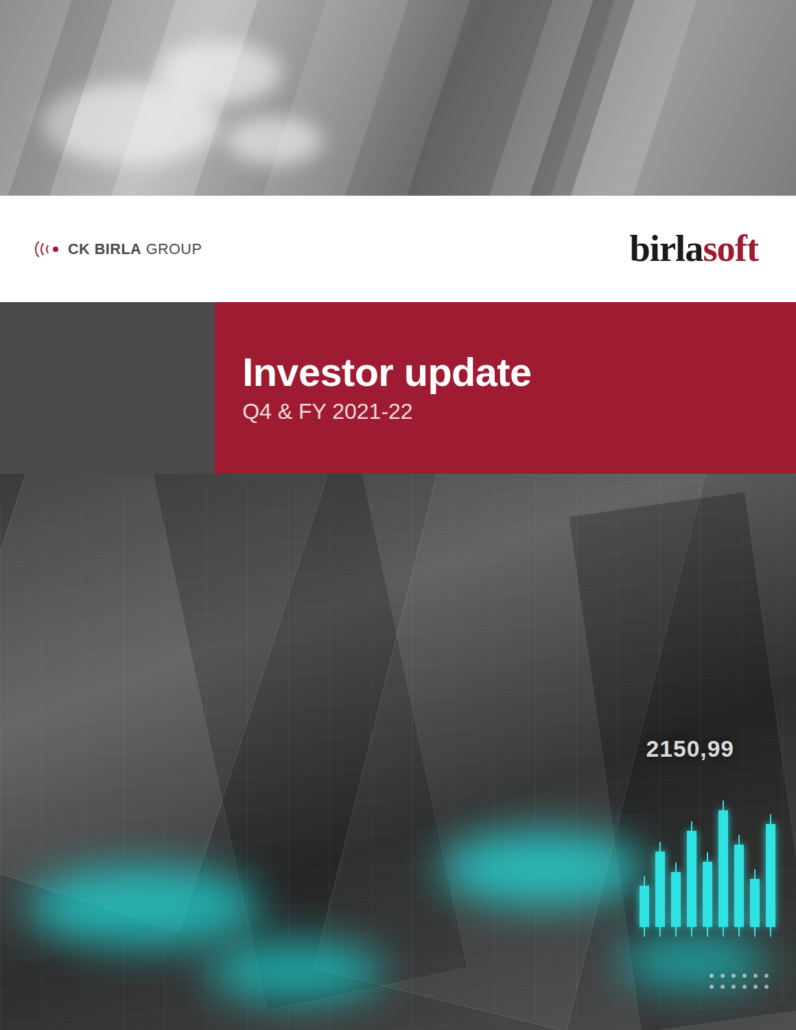CK BIRLA GROUP
birlasoft
Investor update
Q4 & FY 2021-22
2150,99